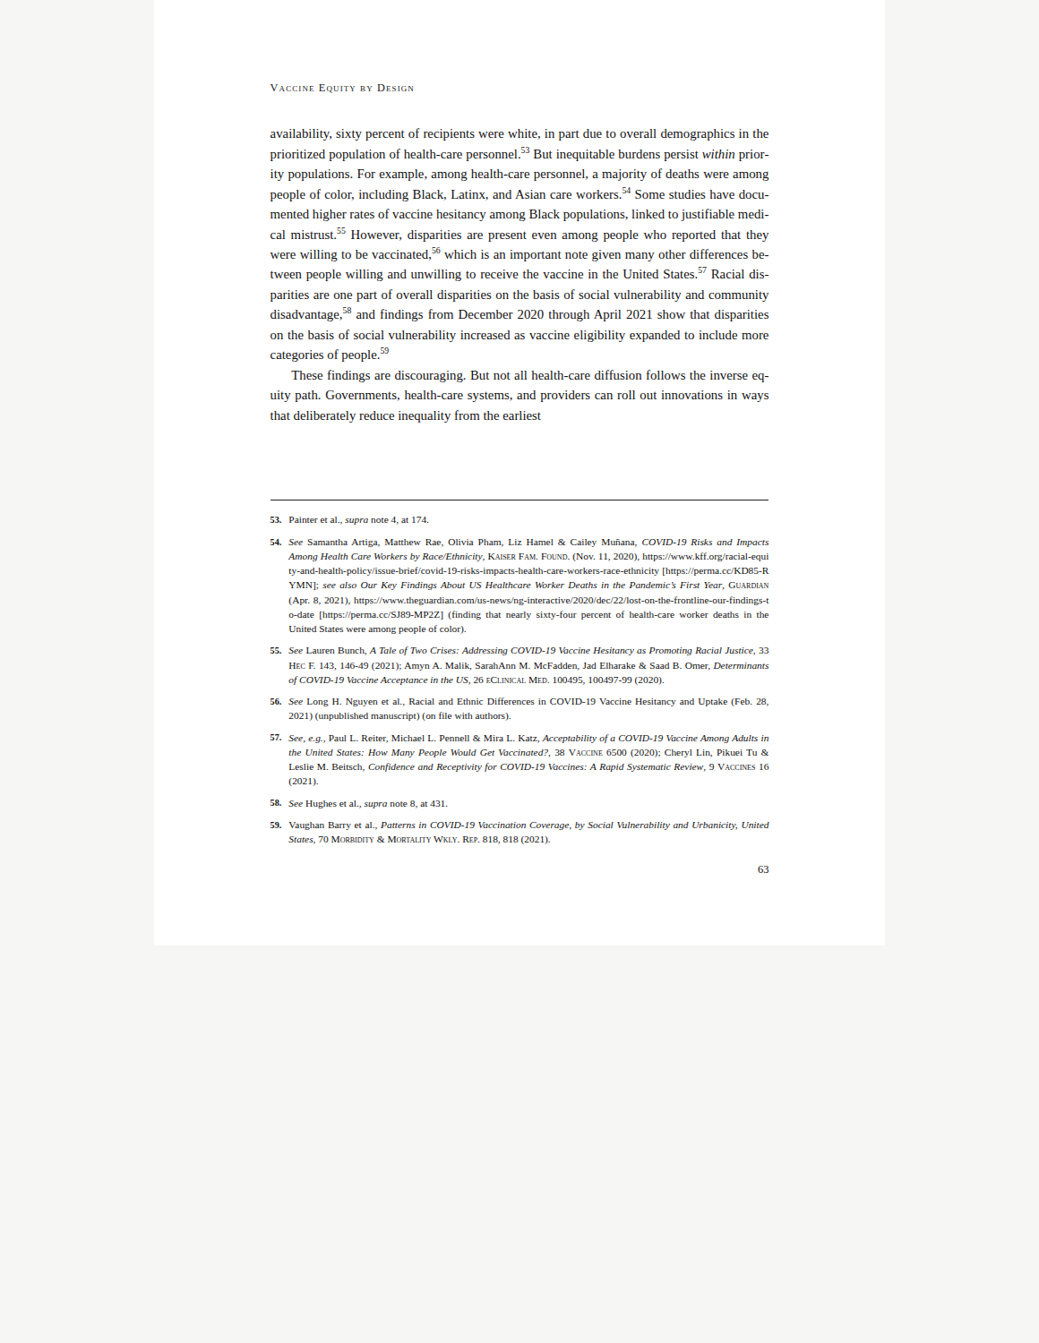Vaccine Equity by Design
availability, sixty percent of recipients were white, in part due to overall demographics in the prioritized population of health-care personnel.53 But inequitable burdens persist within priority populations. For example, among health-care personnel, a majority of deaths were among people of color, including Black, Latinx, and Asian care workers.54 Some studies have documented higher rates of vaccine hesitancy among Black populations, linked to justifiable medical mistrust.55 However, disparities are present even among people who reported that they were willing to be vaccinated,56 which is an important note given many other differences between people willing and unwilling to receive the vaccine in the United States.57 Racial disparities are one part of overall disparities on the basis of social vulnerability and community disadvantage,58 and findings from December 2020 through April 2021 show that disparities on the basis of social vulnerability increased as vaccine eligibility expanded to include more categories of people.59
These findings are discouraging. But not all health-care diffusion follows the inverse equity path. Governments, health-care systems, and providers can roll out innovations in ways that deliberately reduce inequality from the earliest
53. Painter et al., supra note 4, at 174.
54. See Samantha Artiga, Matthew Rae, Olivia Pham, Liz Hamel & Cailey Muñana, COVID-19 Risks and Impacts Among Health Care Workers by Race/Ethnicity, Kaiser Fam. Found. (Nov. 11, 2020), https://www.kff.org/racial-equity-and-health-policy/issue-brief/covid-19-risks-impacts-health-care-workers-race-ethnicity [https://perma.cc/KD85-RYMN]; see also Our Key Findings About US Healthcare Worker Deaths in the Pandemic’s First Year, Guardian (Apr. 8, 2021), https://www.theguardian.com/us-news/ng-interactive/2020/dec/22/lost-on-the-frontline-our-findings-to-date [https://perma.cc/SJ89-MP2Z] (finding that nearly sixty-four percent of health-care worker deaths in the United States were among people of color).
55. See Lauren Bunch, A Tale of Two Crises: Addressing COVID-19 Vaccine Hesitancy as Promoting Racial Justice, 33 Hec F. 143, 146-49 (2021); Amyn A. Malik, SarahAnn M. McFadden, Jad Elharake & Saad B. Omer, Determinants of COVID-19 Vaccine Acceptance in the US, 26 eClinical Med. 100495, 100497-99 (2020).
56. See Long H. Nguyen et al., Racial and Ethnic Differences in COVID-19 Vaccine Hesitancy and Uptake (Feb. 28, 2021) (unpublished manuscript) (on file with authors).
57. See, e.g., Paul L. Reiter, Michael L. Pennell & Mira L. Katz, Acceptability of a COVID-19 Vaccine Among Adults in the United States: How Many People Would Get Vaccinated?, 38 Vaccine 6500 (2020); Cheryl Lin, Pikuei Tu & Leslie M. Beitsch, Confidence and Receptivity for COVID-19 Vaccines: A Rapid Systematic Review, 9 Vaccines 16 (2021).
58. See Hughes et al., supra note 8, at 431.
59. Vaughan Barry et al., Patterns in COVID-19 Vaccination Coverage, by Social Vulnerability and Urbanicity, United States, 70 Morbidity & Mortality Wkly. Rep. 818, 818 (2021).
63